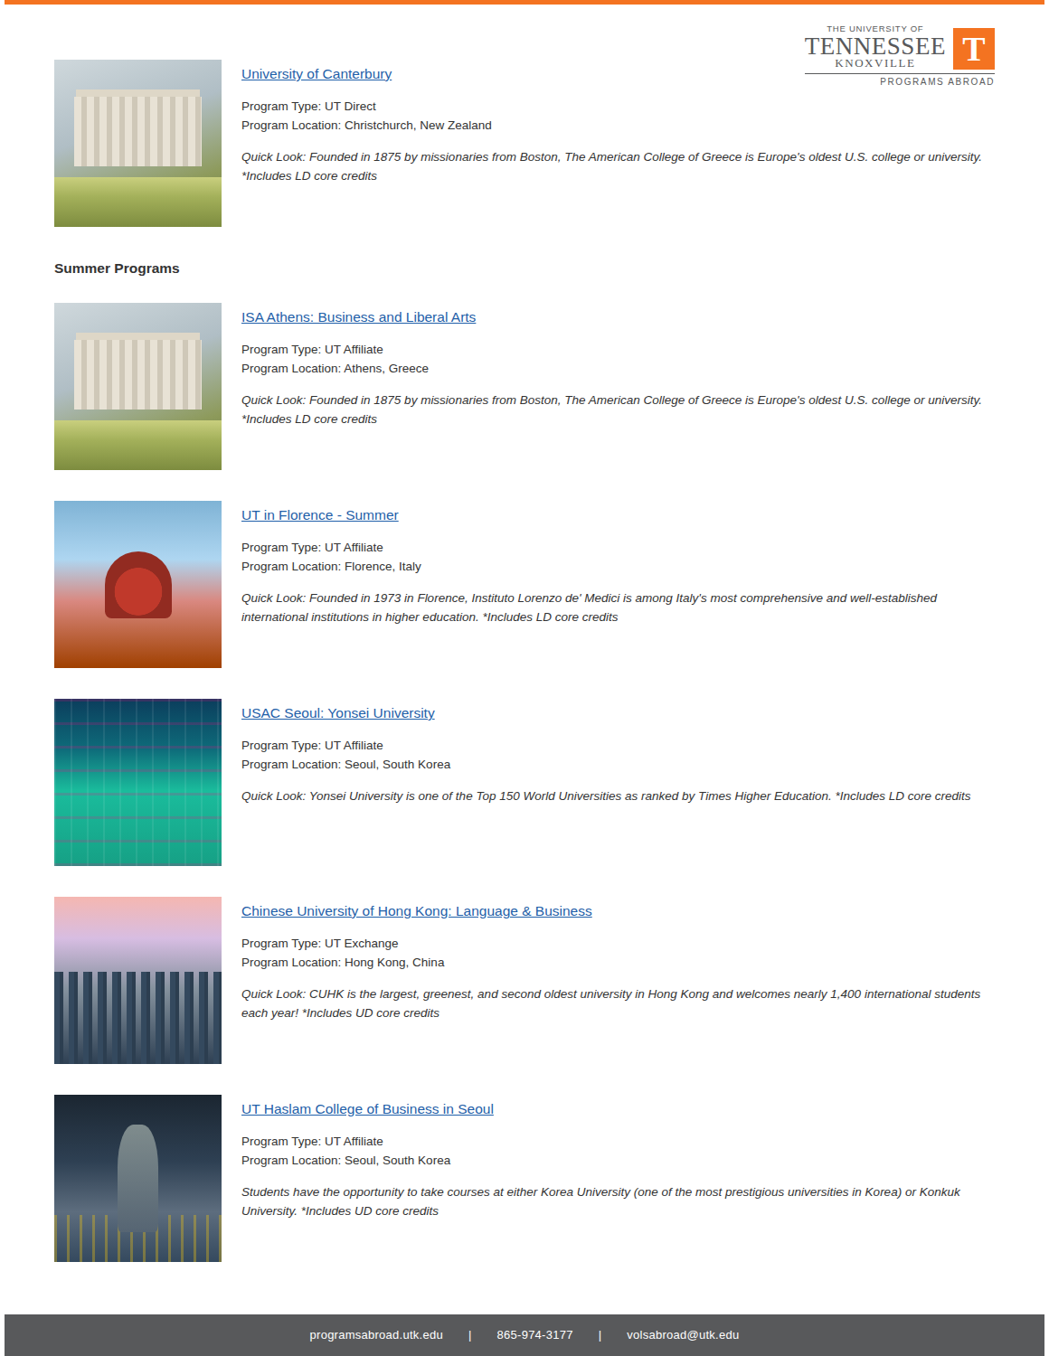THE UNIVERSITY OF
TENNESSEE
KNOXVILLE
T
PROGRAMS ABROAD
University of Canterbury
Program Type: UT Direct
Program Location: Christchurch, New Zealand
Quick Look: Founded in 1875 by missionaries from Boston, The American College of Greece is Europe's oldest U.S. college or university. *Includes LD core credits
Summer Programs
ISA Athens: Business and Liberal Arts
Program Type: UT Affiliate
Program Location: Athens, Greece
Quick Look: Founded in 1875 by missionaries from Boston, The American College of Greece is Europe's oldest U.S. college or university. *Includes LD core credits
UT in Florence - Summer
Program Type: UT Affiliate
Program Location: Florence, Italy
Quick Look: Founded in 1973 in Florence, Instituto Lorenzo de' Medici is among Italy's most comprehensive and well-established international institutions in higher education. *Includes LD core credits
USAC Seoul: Yonsei University
Program Type: UT Affiliate
Program Location: Seoul, South Korea
Quick Look: Yonsei University is one of the Top 150 World Universities as ranked by Times Higher Education. *Includes LD core credits
Chinese University of Hong Kong: Language & Business
Program Type: UT Exchange
Program Location: Hong Kong, China
Quick Look: CUHK is the largest, greenest, and second oldest university in Hong Kong and welcomes nearly 1,400 international students each year! *Includes UD core credits
UT Haslam College of Business in Seoul
Program Type: UT Affiliate
Program Location: Seoul, South Korea
Students have the opportunity to take courses at either Korea University (one of the most prestigious universities in Korea) or Konkuk University. *Includes UD core credits
programsabroad.utk.edu|865-974-3177|volsabroad@utk.edu